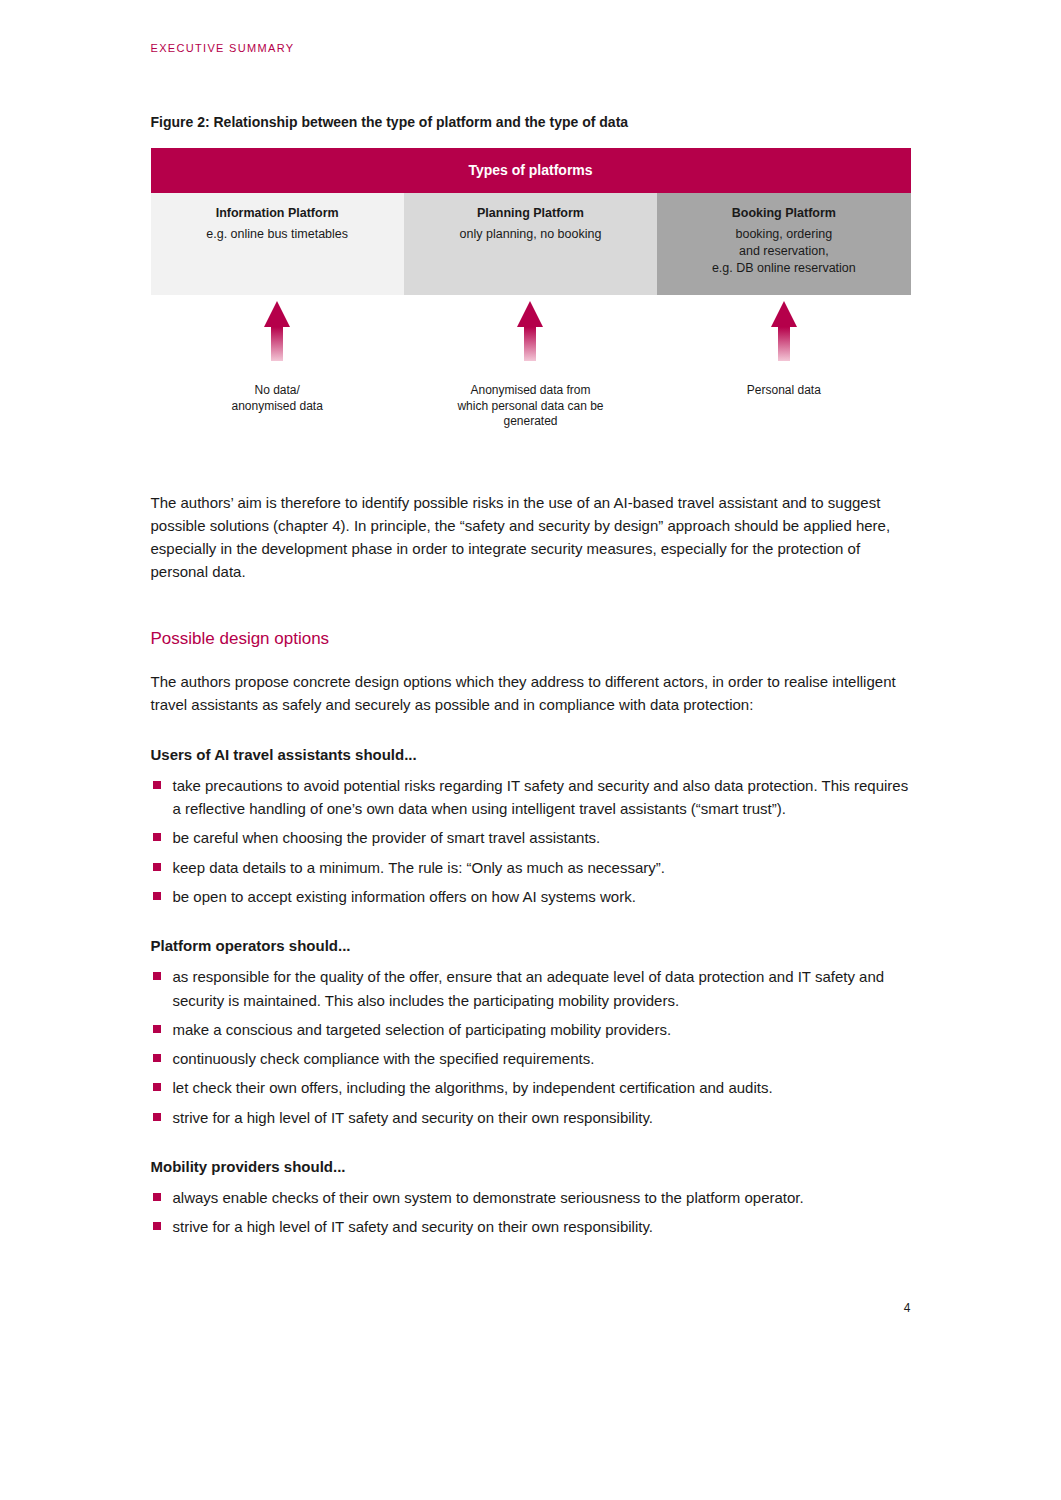Executive Summary
Figure 2: Relationship between the type of platform and the type of data
| Types of platforms |
| --- |
| Information Platform e.g. online bus timetables | Planning Platform only planning, no booking | Booking Platform booking, ordering and reservation, e.g. DB online reservation |
| No data/ anonymised data | Anonymised data from which personal data can be generated | Personal data |
The authors’ aim is therefore to identify possible risks in the use of an AI-based travel assistant and to suggest possible solutions (chapter 4). In principle, the “safety and security by design” approach should be applied here, especially in the development phase in order to integrate security measures, especially for the protection of personal data.
Possible design options
The authors propose concrete design options which they address to different actors, in order to realise intelligent travel assistants as safely and securely as possible and in compliance with data protection:
Users of AI travel assistants should...
take precautions to avoid potential risks regarding IT safety and security and also data protection. This requires a reflective handling of one’s own data when using intelligent travel assistants (“smart trust”).
be careful when choosing the provider of smart travel assistants.
keep data details to a minimum. The rule is: “Only as much as necessary”.
be open to accept existing information offers on how AI systems work.
Platform operators should...
as responsible for the quality of the offer, ensure that an adequate level of data protection and IT safety and security is maintained. This also includes the participating mobility providers.
make a conscious and targeted selection of participating mobility providers.
continuously check compliance with the specified requirements.
let check their own offers, including the algorithms, by independent certification and audits.
strive for a high level of IT safety and security on their own responsibility.
Mobility providers should...
always enable checks of their own system to demonstrate seriousness to the platform operator.
strive for a high level of IT safety and security on their own responsibility.
4